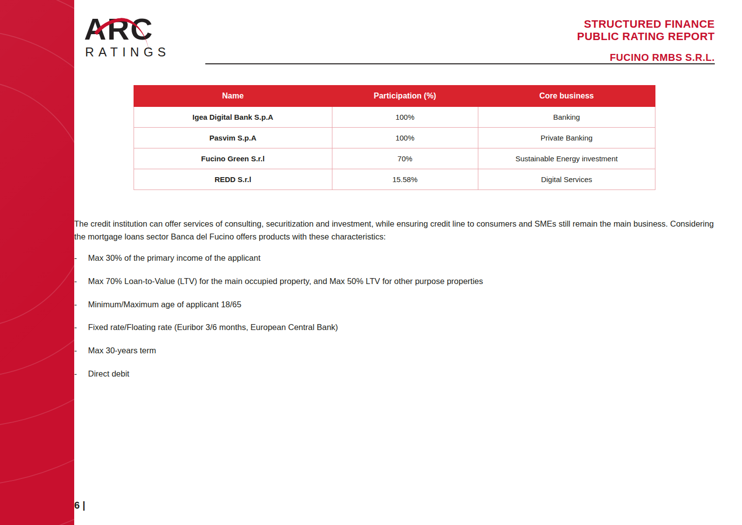ARC
RATINGS
STRUCTURED FINANCE
PUBLIC RATING REPORT
FUCINO RMBS S.R.L.
| Name | Participation (%) | Core business |
| --- | --- | --- |
| Igea Digital Bank S.p.A | 100% | Banking |
| Pasvim S.p.A | 100% | Private Banking |
| Fucino Green S.r.l | 70% | Sustainable Energy investment |
| REDD S.r.l | 15.58% | Digital Services |
The credit institution can offer services of consulting, securitization and investment, while ensuring credit line to consumers and SMEs still remain the main business. Considering the mortgage loans sector Banca del Fucino offers products with these characteristics:
Max 30% of the primary income of the applicant
Max 70% Loan-to-Value (LTV) for the main occupied property, and Max 50% LTV for other purpose properties
Minimum/Maximum age of applicant 18/65
Fixed rate/Floating rate (Euribor 3/6 months, European Central Bank)
Max 30-years term
Direct debit
6 |